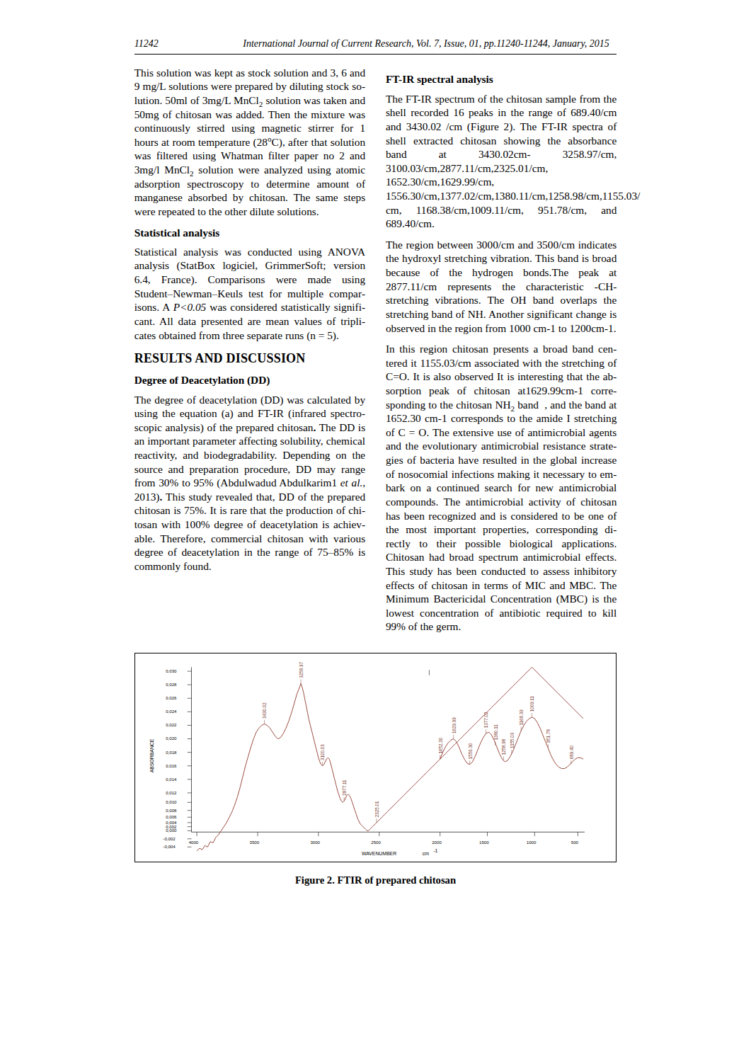11242
International Journal of Current Research, Vol. 7, Issue, 01, pp.11240-11244, January, 2015
This solution was kept as stock solution and 3, 6 and 9 mg/L solutions were prepared by diluting stock solution. 50ml of 3mg/L MnCl2 solution was taken and 50mg of chitosan was added. Then the mixture was continuously stirred using magnetic stirrer for 1 hours at room temperature (28oC), after that solution was filtered using Whatman filter paper no 2 and 3mg/l MnCl2 solution were analyzed using atomic adsorption spectroscopy to determine amount of manganese absorbed by chitosan. The same steps were repeated to the other dilute solutions.
Statistical analysis
Statistical analysis was conducted using ANOVA analysis (StatBox logiciel, GrimmerSoft; version 6.4, France). Comparisons were made using Student–Newman–Keuls test for multiple comparisons. A P<0.05 was considered statistically significant. All data presented are mean values of triplicates obtained from three separate runs (n = 5).
RESULTS AND DISCUSSION
Degree of Deacetylation (DD)
The degree of deacetylation (DD) was calculated by using the equation (a) and FT-IR (infrared spectroscopic analysis) of the prepared chitosan. The DD is an important parameter affecting solubility, chemical reactivity, and biodegradability. Depending on the source and preparation procedure, DD may range from 30% to 95% (Abdulwadud Abdulkarim1 et al., 2013). This study revealed that, DD of the prepared chitosan is 75%. It is rare that the production of chitosan with 100% degree of deacetylation is achievable. Therefore, commercial chitosan with various degree of deacetylation in the range of 75–85% is commonly found.
FT-IR spectral analysis
The FT-IR spectrum of the chitosan sample from the shell recorded 16 peaks in the range of 689.40/cm and 3430.02 /cm (Figure 2). The FT-IR spectra of shell extracted chitosan showing the absorbance band at 3430.02cm- 3258.97/cm, 3100.03/cm,2877.11/cm,2325.01/cm, 1652.30/cm,1629.99/cm, 1556.30/cm,1377.02/cm,1380.11/cm,1258.98/cm,1155.03/ cm, 1168.38/cm,1009.11/cm, 951.78/cm, and 689.40/cm.
The region between 3000/cm and 3500/cm indicates the hydroxyl stretching vibration. This band is broad because of the hydrogen bonds.The peak at 2877.11/cm represents the characteristic -CH- stretching vibrations. The OH band overlaps the stretching band of NH. Another significant change is observed in the region from 1000 cm-1 to 1200cm-1.
In this region chitosan presents a broad band centered it 1155.03/cm associated with the stretching of C=O. It is also observed It is interesting that the absorption peak of chitosan at1629.99cm-1 corresponding to the chitosan NH2 band , and the band at 1652.30 cm-1 corresponds to the amide I stretching of C = O. The extensive use of antimicrobial agents and the evolutionary antimicrobial resistance strategies of bacteria have resulted in the global increase of nosocomial infections making it necessary to embark on a continued search for new antimicrobial compounds. The antimicrobial activity of chitosan has been recognized and is considered to be one of the most important properties, corresponding directly to their possible biological applications. Chitosan had broad spectrum antimicrobial effects. This study has been conducted to assess inhibitory effects of chitosan in terms of MIC and MBC. The Minimum Bactericidal Concentration (MBC) is the lowest concentration of antibiotic required to kill 99% of the germ.
0,030 0,028 0,026 0,024 0,022 0,020 0,018 0,016 0,014 0,012 0,010 0,008 0,006 0,004 0,002 0,000 -0,002 -0,004 ABSORBANCE 4000 3500 3000 2500 2000 1500 1000 500 WAVENUMBER cm -1 3430.02 3258.97 3100.03 2877.11 2325.01 1652.30 1629.99 1556.30 1377.02 1380.11 1258.98 1155.03 1168.39 1009.11 951.78 689.40
Figure 2. FTIR of prepared chitosan